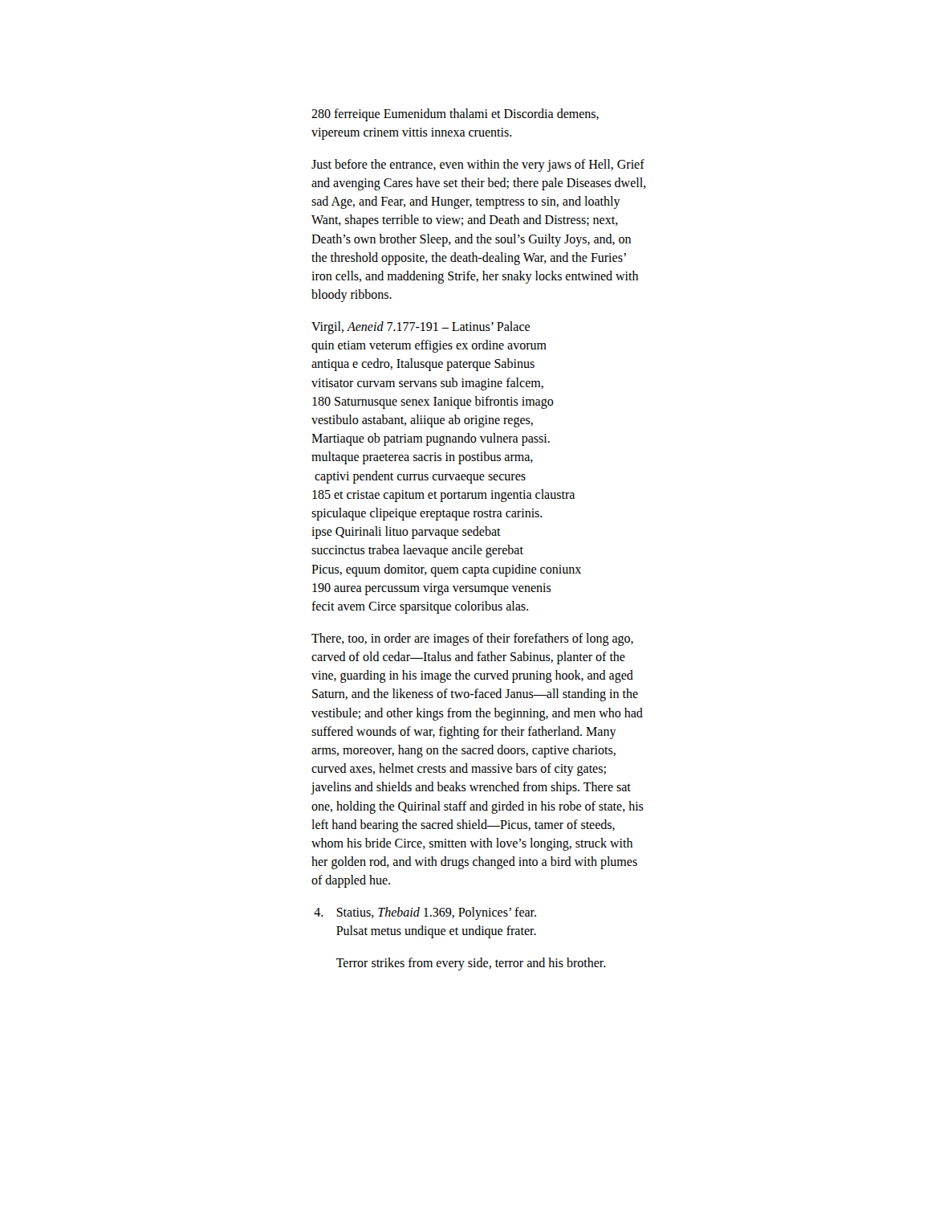280 ferreique Eumenidum thalami et Discordia demens,
vipereum crinem vittis innexa cruentis.
Just before the entrance, even within the very jaws of Hell, Grief and avenging Cares have set their bed; there pale Diseases dwell, sad Age, and Fear, and Hunger, temptress to sin, and loathly Want, shapes terrible to view; and Death and Distress; next, Death’s own brother Sleep, and the soul’s Guilty Joys, and, on the threshold opposite, the death-dealing War, and the Furies’ iron cells, and maddening Strife, her snaky locks entwined with bloody ribbons.
Virgil, Aeneid 7.177-191 – Latinus’ Palace
quin etiam veterum effigies ex ordine avorum
antiqua e cedro, Italusque paterque Sabinus
vitisator curvam servans sub imagine falcem,
180 Saturnusque senex Ianique bifrontis imago
vestibulo astabant, aliique ab origine reges,
Martiaque ob patriam pugnando vulnera passi.
multaque praeterea sacris in postibus arma,
captivi pendent currus curvaeque secures
185 et cristae capitum et portarum ingentia claustra
spiculaque clipeique ereptaque rostra carinis.
ipse Quirinali lituo parvaque sedebat
succinctus trabea laevaque ancile gerebat
Picus, equum domitor, quem capta cupidine coniunx
190 aurea percussum virga versumque venenis
fecit avem Circe sparsitque coloribus alas.
There, too, in order are images of their forefathers of long ago, carved of old cedar—Italus and father Sabinus, planter of the vine, guarding in his image the curved pruning hook, and aged Saturn, and the likeness of two-faced Janus—all standing in the vestibule; and other kings from the beginning, and men who had suffered wounds of war, fighting for their fatherland. Many arms, moreover, hang on the sacred doors, captive chariots, curved axes, helmet crests and massive bars of city gates; javelins and shields and beaks wrenched from ships. There sat one, holding the Quirinal staff and girded in his robe of state, his left hand bearing the sacred shield—Picus, tamer of steeds, whom his bride Circe, smitten with love’s longing, struck with her golden rod, and with drugs changed into a bird with plumes of dappled hue.
Statius, Thebaid 1.369, Polynices’ fear.
Pulsat metus undique et undique frater.
Terror strikes from every side, terror and his brother.